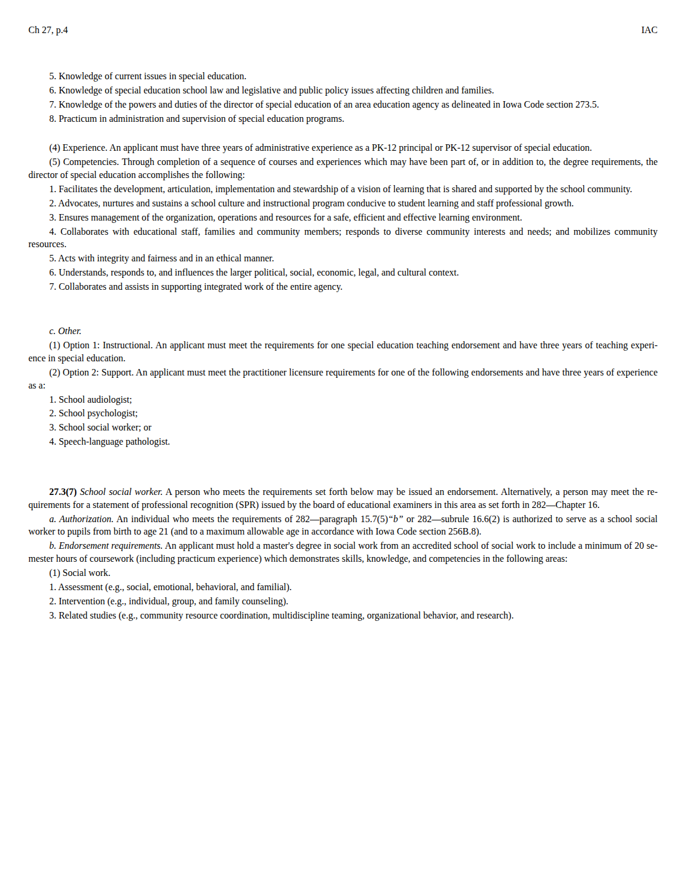Ch 27, p.4 IAC
5. Knowledge of current issues in special education.
6. Knowledge of special education school law and legislative and public policy issues affecting children and families.
7. Knowledge of the powers and duties of the director of special education of an area education agency as delineated in Iowa Code section 273.5.
8. Practicum in administration and supervision of special education programs.
(4) Experience. An applicant must have three years of administrative experience as a PK-12 principal or PK-12 supervisor of special education.
(5) Competencies. Through completion of a sequence of courses and experiences which may have been part of, or in addition to, the degree requirements, the director of special education accomplishes the following:
1. Facilitates the development, articulation, implementation and stewardship of a vision of learning that is shared and supported by the school community.
2. Advocates, nurtures and sustains a school culture and instructional program conducive to student learning and staff professional growth.
3. Ensures management of the organization, operations and resources for a safe, efficient and effective learning environment.
4. Collaborates with educational staff, families and community members; responds to diverse community interests and needs; and mobilizes community resources.
5. Acts with integrity and fairness and in an ethical manner.
6. Understands, responds to, and influences the larger political, social, economic, legal, and cultural context.
7. Collaborates and assists in supporting integrated work of the entire agency.
c. Other.
(1) Option 1: Instructional. An applicant must meet the requirements for one special education teaching endorsement and have three years of teaching experience in special education.
(2) Option 2: Support. An applicant must meet the practitioner licensure requirements for one of the following endorsements and have three years of experience as a:
1. School audiologist;
2. School psychologist;
3. School social worker; or
4. Speech-language pathologist.
27.3(7) School social worker. A person who meets the requirements set forth below may be issued an endorsement. Alternatively, a person may meet the requirements for a statement of professional recognition (SPR) issued by the board of educational examiners in this area as set forth in 282—Chapter 16.
a. Authorization. An individual who meets the requirements of 282—paragraph 15.7(5)“b” or 282—subrule 16.6(2) is authorized to serve as a school social worker to pupils from birth to age 21 (and to a maximum allowable age in accordance with Iowa Code section 256B.8).
b. Endorsement requirements. An applicant must hold a master's degree in social work from an accredited school of social work to include a minimum of 20 semester hours of coursework (including practicum experience) which demonstrates skills, knowledge, and competencies in the following areas:
(1) Social work.
1. Assessment (e.g., social, emotional, behavioral, and familial).
2. Intervention (e.g., individual, group, and family counseling).
3. Related studies (e.g., community resource coordination, multidiscipline teaming, organizational behavior, and research).